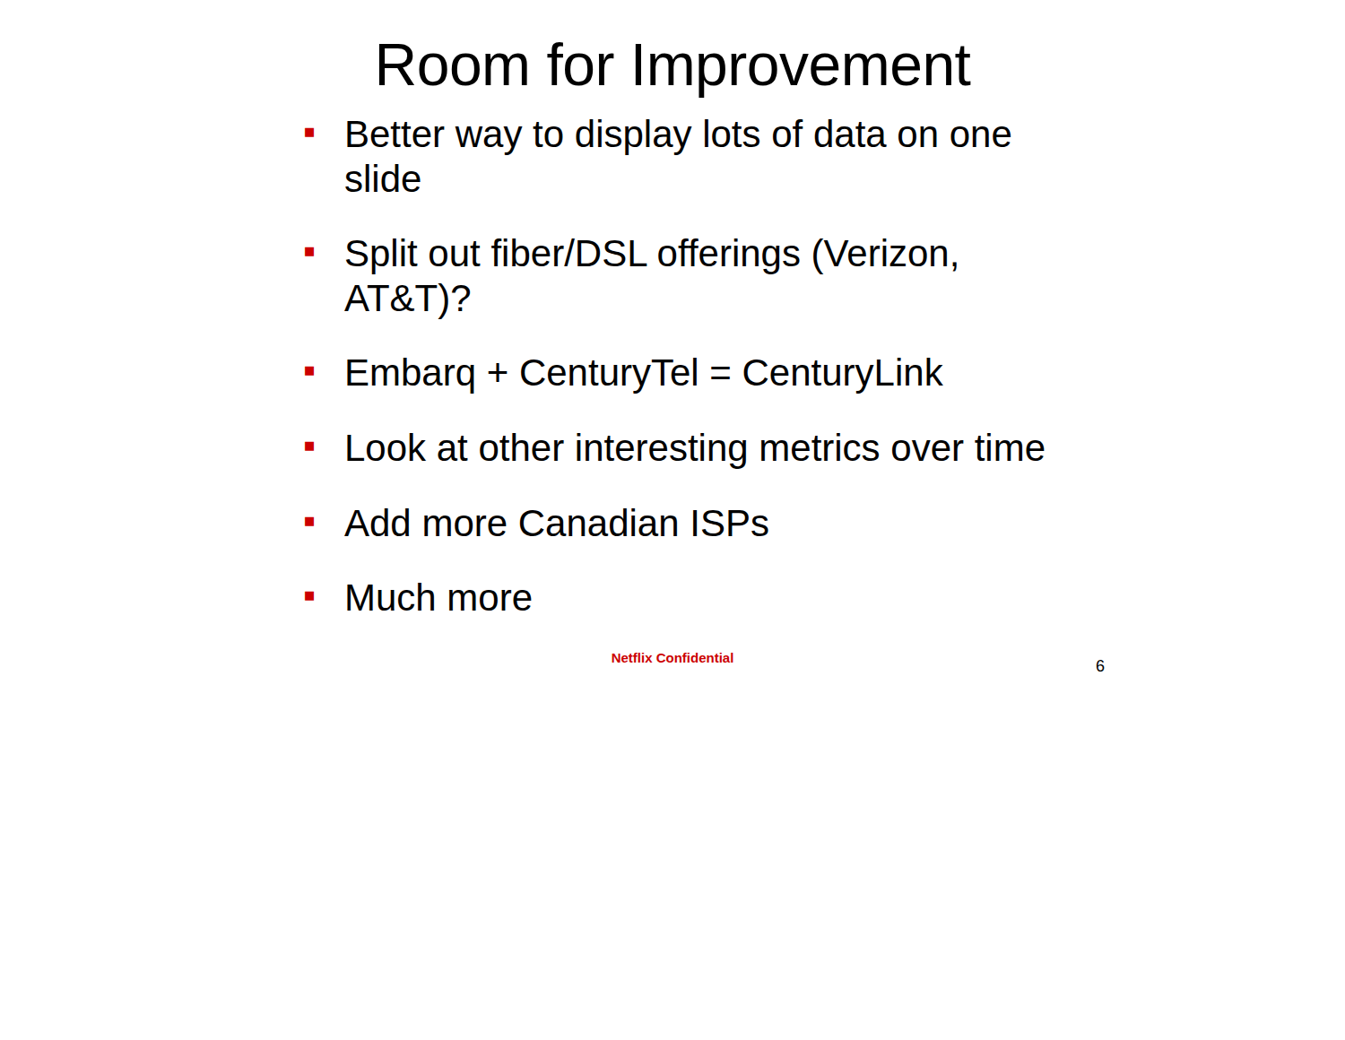Room for Improvement
Better way to display lots of data on one slide
Split out fiber/DSL offerings (Verizon, AT&T)?
Embarq + CenturyTel = CenturyLink
Look at other interesting metrics over time
Add more Canadian ISPs
Much more
Netflix Confidential
6